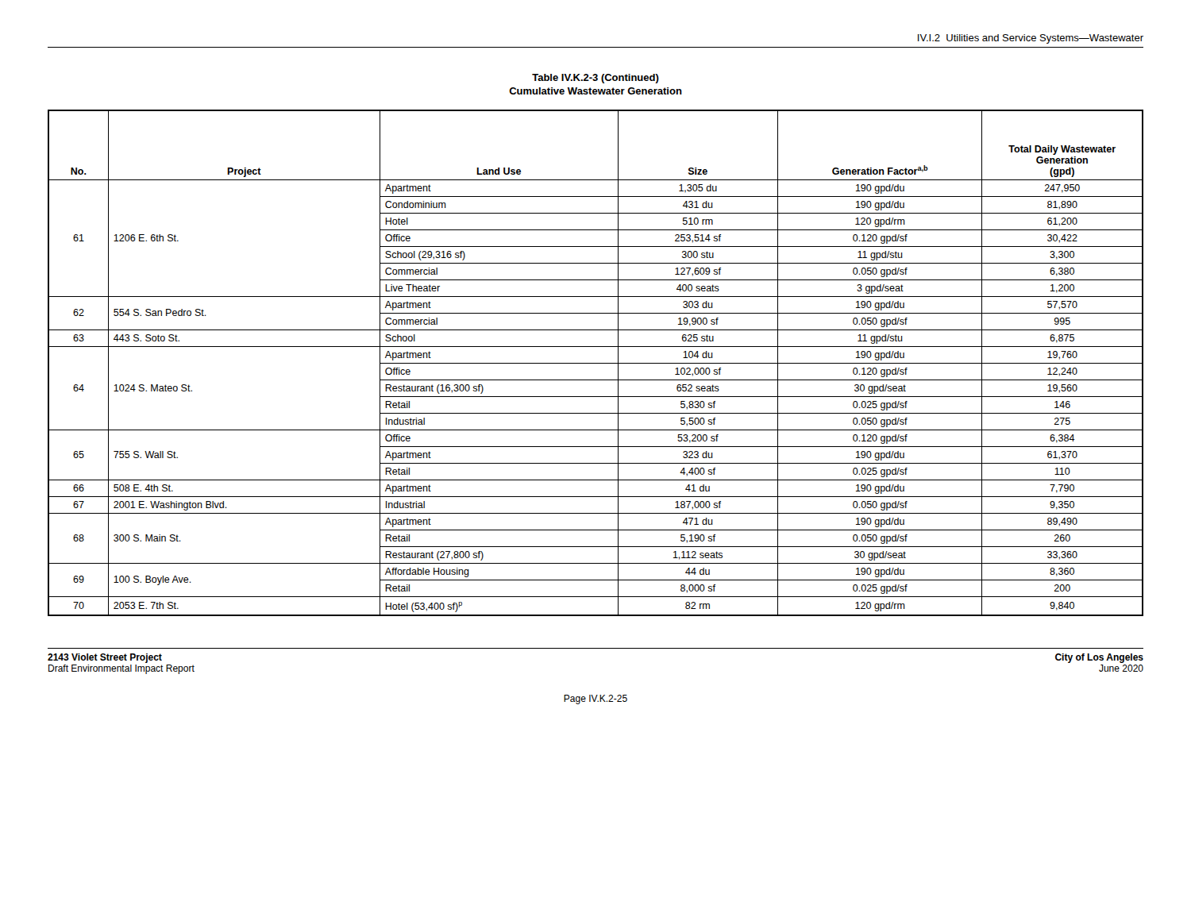IV.I.2 Utilities and Service Systems—Wastewater
Table IV.K.2-3 (Continued)
Cumulative Wastewater Generation
| No. | Project | Land Use | Size | Generation Factor a,b | Total Daily Wastewater Generation (gpd) |
| --- | --- | --- | --- | --- | --- |
| 61 | 1206 E. 6th St. | Apartment | 1,305 du | 190 gpd/du | 247,950 |
| Condominium | 431 du | 190 gpd/du | 81,890 |
| Hotel | 510 rm | 120 gpd/rm | 61,200 |
| Office | 253,514 sf | 0.120 gpd/sf | 30,422 |
| School (29,316 sf) | 300 stu | 11 gpd/stu | 3,300 |
| Commercial | 127,609 sf | 0.050 gpd/sf | 6,380 |
| Live Theater | 400 seats | 3 gpd/seat | 1,200 |
| 62 | 554 S. San Pedro St. | Apartment | 303 du | 190 gpd/du | 57,570 |
| Commercial | 19,900 sf | 0.050 gpd/sf | 995 |
| 63 | 443 S. Soto St. | School | 625 stu | 11 gpd/stu | 6,875 |
| 64 | 1024 S. Mateo St. | Apartment | 104 du | 190 gpd/du | 19,760 |
| Office | 102,000 sf | 0.120 gpd/sf | 12,240 |
| Restaurant (16,300 sf) | 652 seats | 30 gpd/seat | 19,560 |
| Retail | 5,830 sf | 0.025 gpd/sf | 146 |
| Industrial | 5,500 sf | 0.050 gpd/sf | 275 |
| 65 | 755 S. Wall St. | Office | 53,200 sf | 0.120 gpd/sf | 6,384 |
| Apartment | 323 du | 190 gpd/du | 61,370 |
| Retail | 4,400 sf | 0.025 gpd/sf | 110 |
| 66 | 508 E. 4th St. | Apartment | 41 du | 190 gpd/du | 7,790 |
| 67 | 2001 E. Washington Blvd. | Industrial | 187,000 sf | 0.050 gpd/sf | 9,350 |
| 68 | 300 S. Main St. | Apartment | 471 du | 190 gpd/du | 89,490 |
| Retail | 5,190 sf | 0.050 gpd/sf | 260 |
| Restaurant (27,800 sf) | 1,112 seats | 30 gpd/seat | 33,360 |
| 69 | 100 S. Boyle Ave. | Affordable Housing | 44 du | 190 gpd/du | 8,360 |
| Retail | 8,000 sf | 0.025 gpd/sf | 200 |
| 70 | 2053 E. 7th St. | Hotel (53,400 sf) p | 82 rm | 120 gpd/rm | 9,840 |
2143 Violet Street Project
Draft Environmental Impact Report
City of Los Angeles
June 2020
Page IV.K.2-25